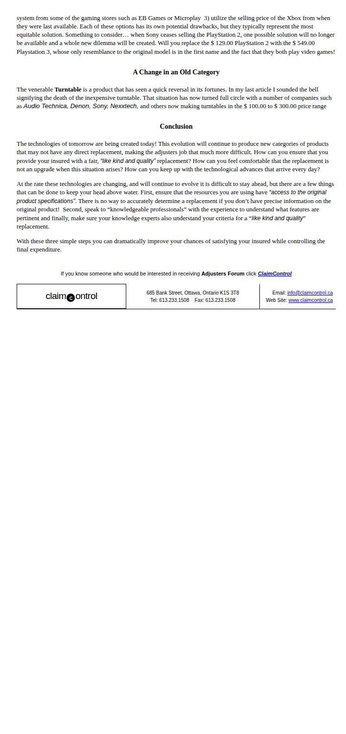system from some of the gaming stores such as EB Games or Microplay 3) utilize the selling price of the Xbox from when they were last available. Each of these options has its own potential drawbacks, but they typically represent the most equitable solution. Something to consider… when Sony ceases selling the PlayStation 2, one possible solution will no longer be available and a whole new dilemma will be created. Will you replace the $ 129.00 PlayStation 2 with the $ 549.00 Playstation 3, whose only resemblance to the original model is in the first name and the fact that they both play video games!
A Change in an Old Category
The venerable Turntable is a product that has seen a quick reversal in its fortunes. In my last article I sounded the bell signifying the death of the inexpensive turntable. That situation has now turned full circle with a number of companies such as Audio Technica, Denon, Sony, Nexxtech, and others now making turntables in the $ 100.00 to $ 300.00 price range
Conclusion
The technologies of tomorrow are being created today! This evolution will continue to produce new categories of products that may not have any direct replacement, making the adjusters job that much more difficult. How can you ensure that you provide your insured with a fair, “like kind and quality” replacement? How can you feel comfortable that the replacement is not an upgrade when this situation arises? How can you keep up with the technological advances that arrive every day?
At the rate these technologies are changing, and will continue to evolve it is difficult to stay ahead, but there are a few things that can be done to keep your head above water. First, ensure that the resources you are using have “access to the original product specifications”. There is no way to accurately determine a replacement if you don’t have precise information on the original product! Second, speak to “knowledgeable professionals” with the experience to understand what features are pertinent and finally, make sure your knowledge experts also understand your criteria for a “like kind and quality” replacement.
With these three simple steps you can dramatically improve your chances of satisfying your insured while controlling the final expenditure.
If you know someone who would be interested in receiving Adjusters Forum click ClaimControl
| claim c ontrol | 685 Bank Street, Ottawa, Ontario K1S 3T8 Tel: 613.233.1508 Fax: 613.233.1508 | Email: info@claimcontrol.ca Web Site: www.claimcontrol.ca |